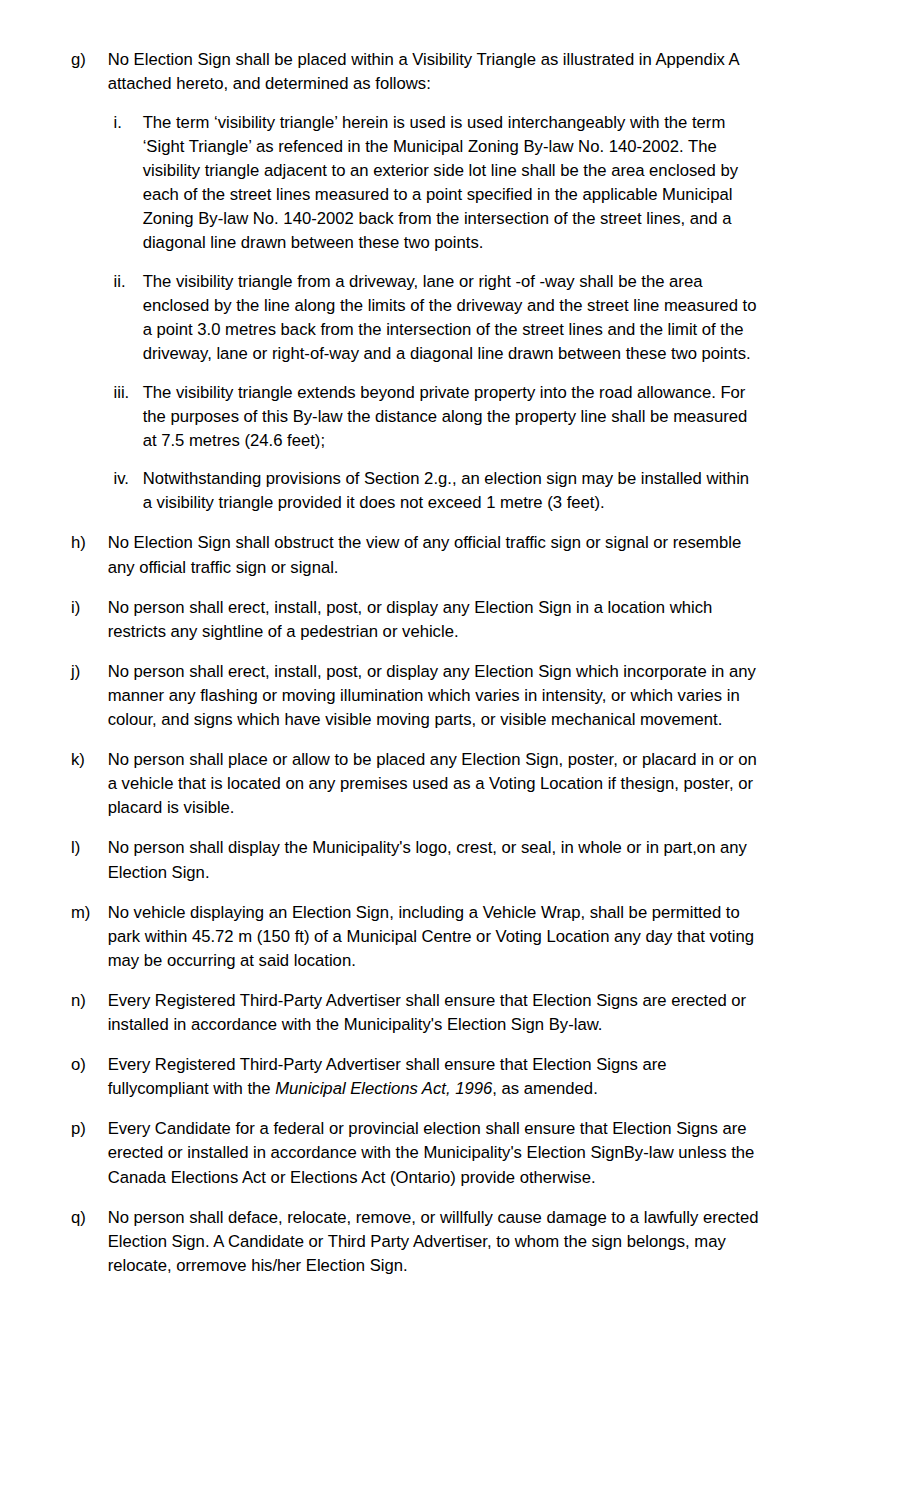g)
No Election Sign shall be placed within a Visibility Triangle as illustrated in Appendix A attached hereto, and determined as follows:
i.
The term ‘visibility triangle’ herein is used is used interchangeably with the term ‘Sight Triangle’ as refenced in the Municipal Zoning By-law No. 140-2002. The visibility triangle adjacent to an exterior side lot line shall be the area enclosed by each of the street lines measured to a point specified in the applicable Municipal Zoning By-law No. 140-2002 back from the intersection of the street lines, and a diagonal line drawn between these two points.
ii.
The visibility triangle from a driveway, lane or right -of -way shall be the area enclosed by the line along the limits of the driveway and the street line measured to a point 3.0 metres back from the intersection of the street lines and the limit of the driveway, lane or right-of-way and a diagonal line drawn between these two points.
iii.
The visibility triangle extends beyond private property into the road allowance. For the purposes of this By-law the distance along the property line shall be measured at 7.5 metres (24.6 feet);
iv.
Notwithstanding provisions of Section 2.g., an election sign may be installed within a visibility triangle provided it does not exceed 1 metre (3 feet).
h)
No Election Sign shall obstruct the view of any official traffic sign or signal or resemble any official traffic sign or signal.
i)
No person shall erect, install, post, or display any Election Sign in a location which restricts any sightline of a pedestrian or vehicle.
j)
No person shall erect, install, post, or display any Election Sign which incorporate in any manner any flashing or moving illumination which varies in intensity, or which varies in colour, and signs which have visible moving parts, or visible mechanical movement.
k)
No person shall place or allow to be placed any Election Sign, poster, or placard in or on a vehicle that is located on any premises used as a Voting Location if thesign, poster, or placard is visible.
l)
No person shall display the Municipality's logo, crest, or seal, in whole or in part,on any Election Sign.
m)
No vehicle displaying an Election Sign, including a Vehicle Wrap, shall be permitted to park within 45.72 m (150 ft) of a Municipal Centre or Voting Location any day that voting may be occurring at said location.
n)
Every Registered Third-Party Advertiser shall ensure that Election Signs are erected or installed in accordance with the Municipality's Election Sign By-law.
o)
Every Registered Third-Party Advertiser shall ensure that Election Signs are fullycompliant with the Municipal Elections Act, 1996, as amended.
p)
Every Candidate for a federal or provincial election shall ensure that Election Signs are erected or installed in accordance with the Municipality's Election SignBy-law unless the Canada Elections Act or Elections Act (Ontario) provide otherwise.
q)
No person shall deface, relocate, remove, or willfully cause damage to a lawfully erected Election Sign. A Candidate or Third Party Advertiser, to whom the sign belongs, may relocate, orremove his/her Election Sign.